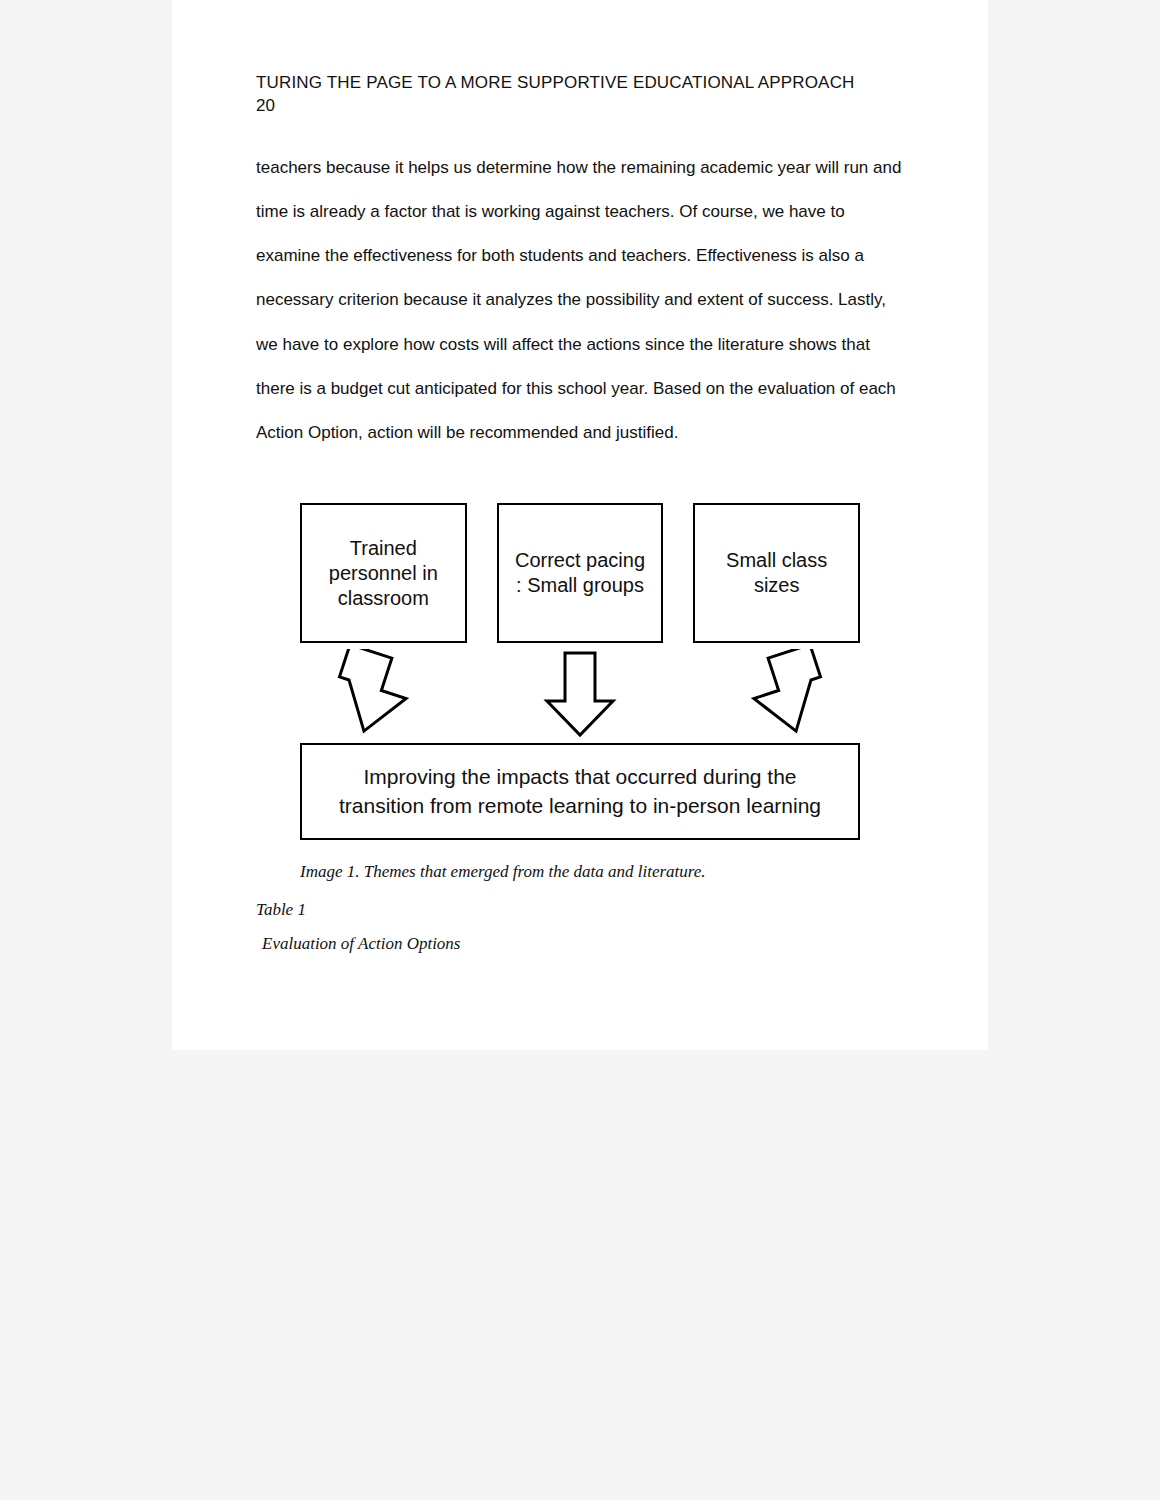Turing the Page to a More Supportive Educational Approach 20
teachers because it helps us determine how the remaining academic year will run and time is already a factor that is working against teachers. Of course, we have to examine the effectiveness for both students and teachers. Effectiveness is also a necessary criterion because it analyzes the possibility and extent of success. Lastly, we have to explore how costs will affect the actions since the literature shows that there is a budget cut anticipated for this school year. Based on the evaluation of each Action Option, action will be recommended and justified.
Trained personnel in classroom
Correct pacing : Small groups
Small class sizes
Improving the impacts that occurred during the transition from remote learning to in-person learning
Image 1. Themes that emerged from the data and literature.
Table 1
Evaluation of Action Options